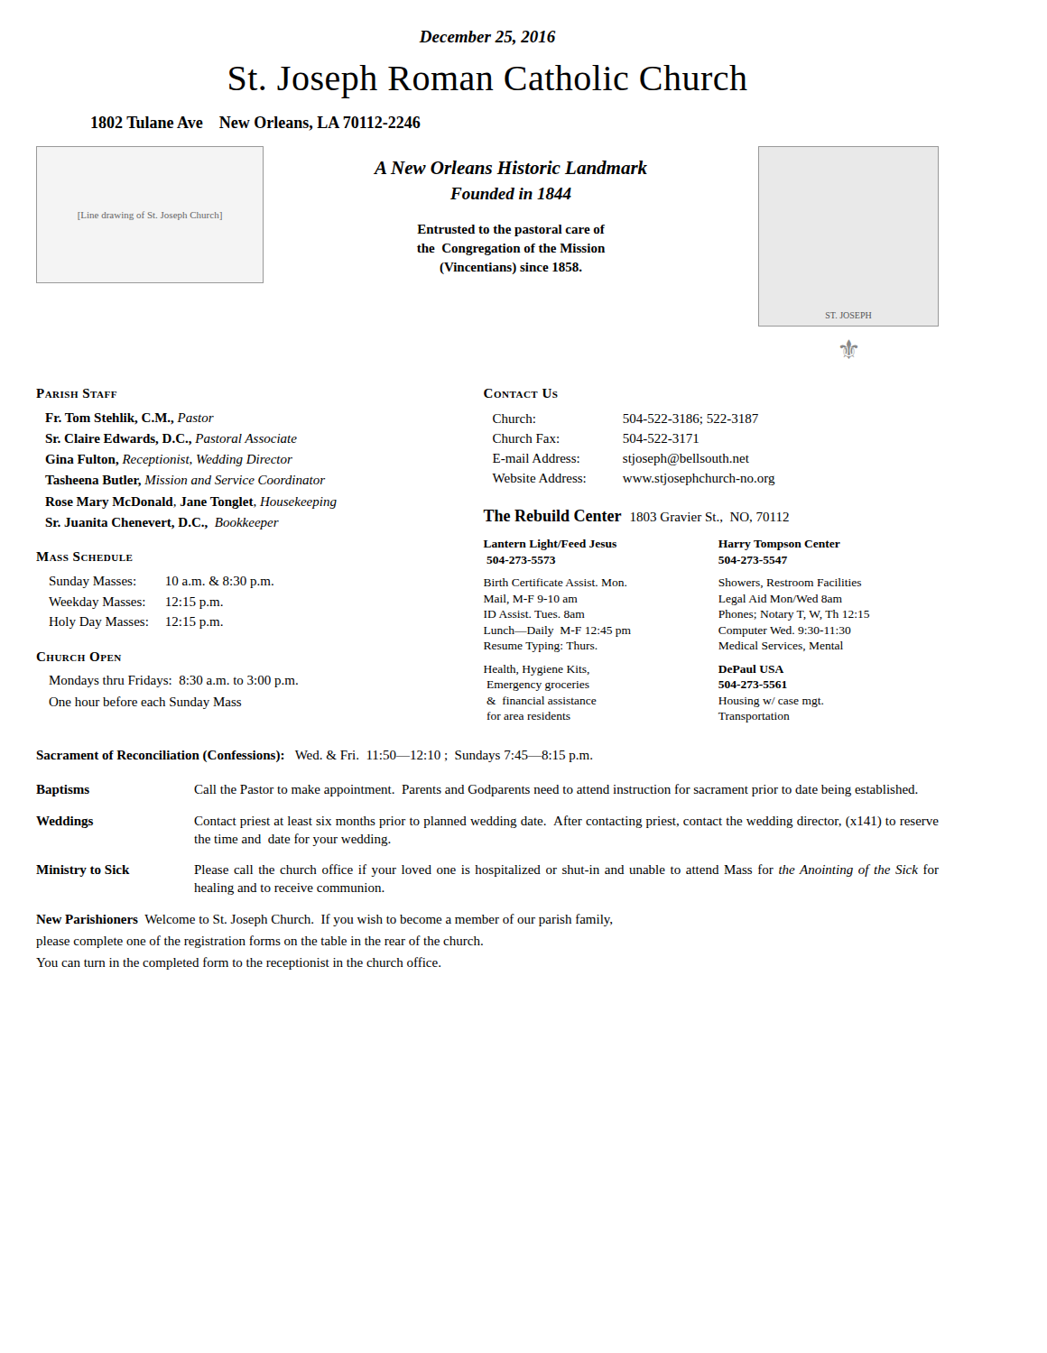December 25, 2016
St. Joseph Roman Catholic Church
1802 Tulane Ave New Orleans, LA 70112-2246
[Line drawing of St. Joseph Church]
A New Orleans Historic Landmark
Founded in 1844
Entrusted to the pastoral care of
the Congregation of the Mission
(Vincentians) since 1858.
ST. JOSEPH
⚜
Parish Staff
Fr. Tom Stehlik, C.M., Pastor
Sr. Claire Edwards, D.C., Pastoral Associate
Gina Fulton, Receptionist, Wedding Director
Tasheena Butler, Mission and Service Coordinator
Rose Mary McDonald, Jane Tonglet, Housekeeping
Sr. Juanita Chenevert, D.C., Bookkeeper
Mass Schedule
| Sunday Masses: | 10 a.m. & 8:30 p.m. |
| Weekday Masses: | 12:15 p.m. |
| Holy Day Masses: | 12:15 p.m. |
Church Open
Mondays thru Fridays: 8:30 a.m. to 3:00 p.m.
One hour before each Sunday Mass
Contact Us
| Church: | 504-522-3186; 522-3187 |
| Church Fax: | 504-522-3171 |
| E-mail Address: | stjoseph@bellsouth.net |
| Website Address: | www.stjosephchurch-no.org |
The Rebuild Center 1803 Gravier St., NO, 70112
Lantern Light/Feed Jesus
504-273-5573
Birth Certificate Assist. Mon.
Mail, M-F 9-10 am
ID Assist. Tues. 8am
Lunch—Daily M-F 12:45 pm
Resume Typing: Thurs.
Health, Hygiene Kits,
Emergency groceries
& financial assistance
for area residents
Harry Tompson Center
504-273-5547
Showers, Restroom Facilities
Legal Aid Mon/Wed 8am
Phones; Notary T, W, Th 12:15
Computer Wed. 9:30-11:30
Medical Services, Mental
DePaul USA
504-273-5561
Housing w/ case mgt.
Transportation
Sacrament of Reconciliation (Confessions): Wed. & Fri. 11:50—12:10 ; Sundays 7:45—8:15 p.m.
Baptisms
Call the Pastor to make appointment. Parents and Godparents need to attend instruction for sacrament prior to date being established.
Weddings
Contact priest at least six months prior to planned wedding date. After contacting priest, contact the wedding director, (x141) to reserve the time and date for your wedding.
Ministry to Sick
Please call the church office if your loved one is hospitalized or shut-in and unable to attend Mass for the Anointing of the Sick for healing and to receive communion.
New Parishioners Welcome to St. Joseph Church. If you wish to become a member of our parish family,
please complete one of the registration forms on the table in the rear of the church.
You can turn in the completed form to the receptionist in the church office.